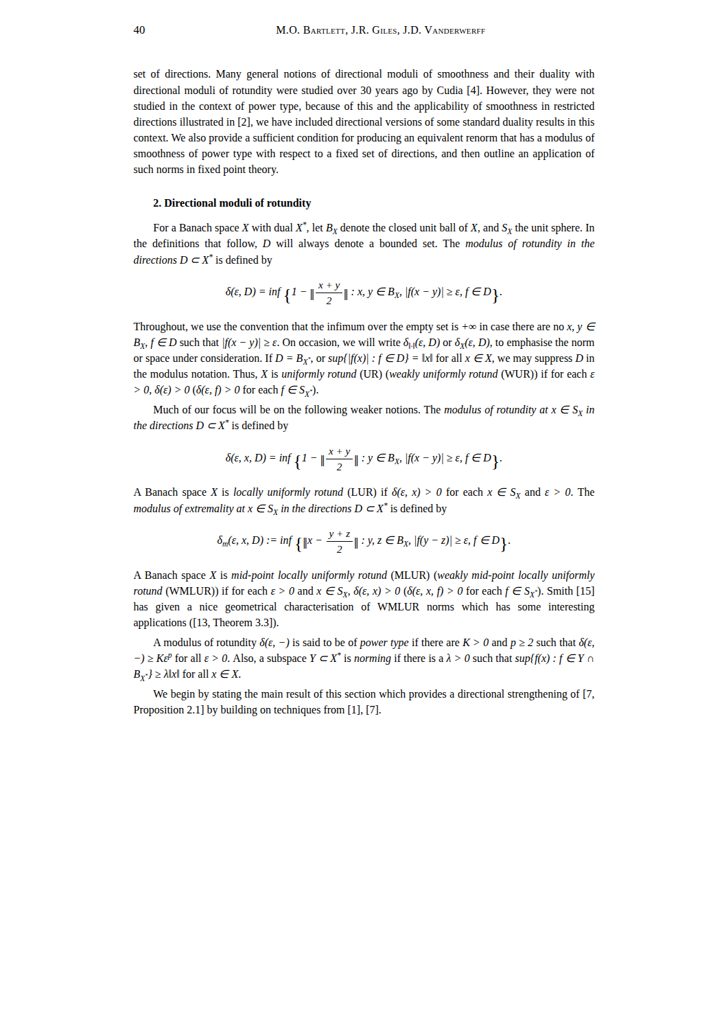40 M.O. Bartlett, J.R. Giles, J.D. Vanderwerff
set of directions. Many general notions of directional moduli of smoothness and their duality with directional moduli of rotundity were studied over 30 years ago by Cudia [4]. However, they were not studied in the context of power type, because of this and the applicability of smoothness in restricted directions illustrated in [2], we have included directional versions of some standard duality results in this context. We also provide a sufficient condition for producing an equivalent renorm that has a modulus of smoothness of power type with respect to a fixed set of directions, and then outline an application of such norms in fixed point theory.
2. Directional moduli of rotundity
For a Banach space X with dual X*, let BX denote the closed unit ball of X, and SX the unit sphere. In the definitions that follow, D will always denote a bounded set. The modulus of rotundity in the directions D ⊂ X* is defined by
δ(ε, D) = inf {1 − ‖x + y 2‖ : x, y ∈ BX, |f(x − y)| ≥ ε, f ∈ D}.
Throughout, we use the convention that the infimum over the empty set is +∞ in case there are no x, y ∈ BX, f ∈ D such that |f(x − y)| ≥ ε. On occasion, we will write δ‖·‖(ε, D) or δX(ε, D), to emphasise the norm or space under consideration. If D = BX*, or sup{|f(x)| : f ∈ D} = ‖x‖ for all x ∈ X, we may suppress D in the modulus notation. Thus, X is uniformly rotund (UR) (weakly uniformly rotund (WUR)) if for each ε > 0, δ(ε) > 0 (δ(ε, f) > 0 for each f ∈ SX*).
Much of our focus will be on the following weaker notions. The modulus of rotundity at x ∈ SX in the directions D ⊂ X* is defined by
δ(ε, x, D) = inf {1 − ‖x + y 2‖ : y ∈ BX, |f(x − y)| ≥ ε, f ∈ D}.
A Banach space X is locally uniformly rotund (LUR) if δ(ε, x) > 0 for each x ∈ SX and ε > 0. The modulus of extremality at x ∈ SX in the directions D ⊂ X* is defined by
δm(ε, x, D) := inf {‖x − y + z 2‖ : y, z ∈ BX, |f(y − z)| ≥ ε, f ∈ D}.
A Banach space X is mid-point locally uniformly rotund (MLUR) (weakly mid-point locally uniformly rotund (WMLUR)) if for each ε > 0 and x ∈ SX, δ(ε, x) > 0 (δ(ε, x, f) > 0 for each f ∈ SX*). Smith [15] has given a nice geometrical characterisation of WMLUR norms which has some interesting applications ([13, Theorem 3.3]).
A modulus of rotundity δ(ε, −) is said to be of power type if there are K > 0 and p ≥ 2 such that δ(ε, −) ≥ Kεp for all ε > 0. Also, a subspace Y ⊂ X* is norming if there is a λ > 0 such that sup{f(x) : f ∈ Y ∩ BX*} ≥ λ‖x‖ for all x ∈ X.
We begin by stating the main result of this section which provides a directional strengthening of [7, Proposition 2.1] by building on techniques from [1], [7].